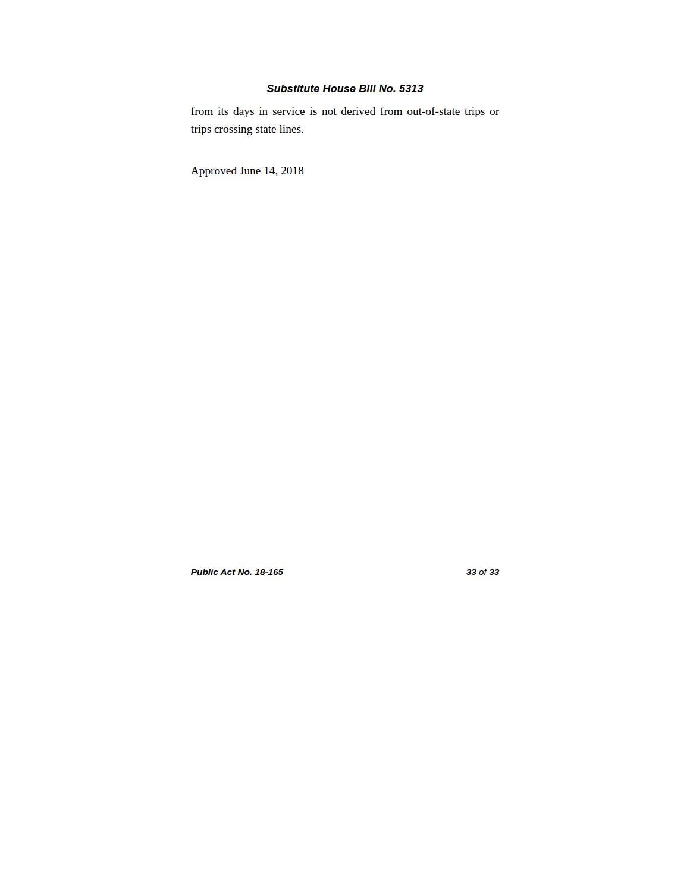Substitute House Bill No. 5313
from its days in service is not derived from out-of-state trips or trips crossing state lines.
Approved June 14, 2018
Public Act No. 18-165 33 of 33